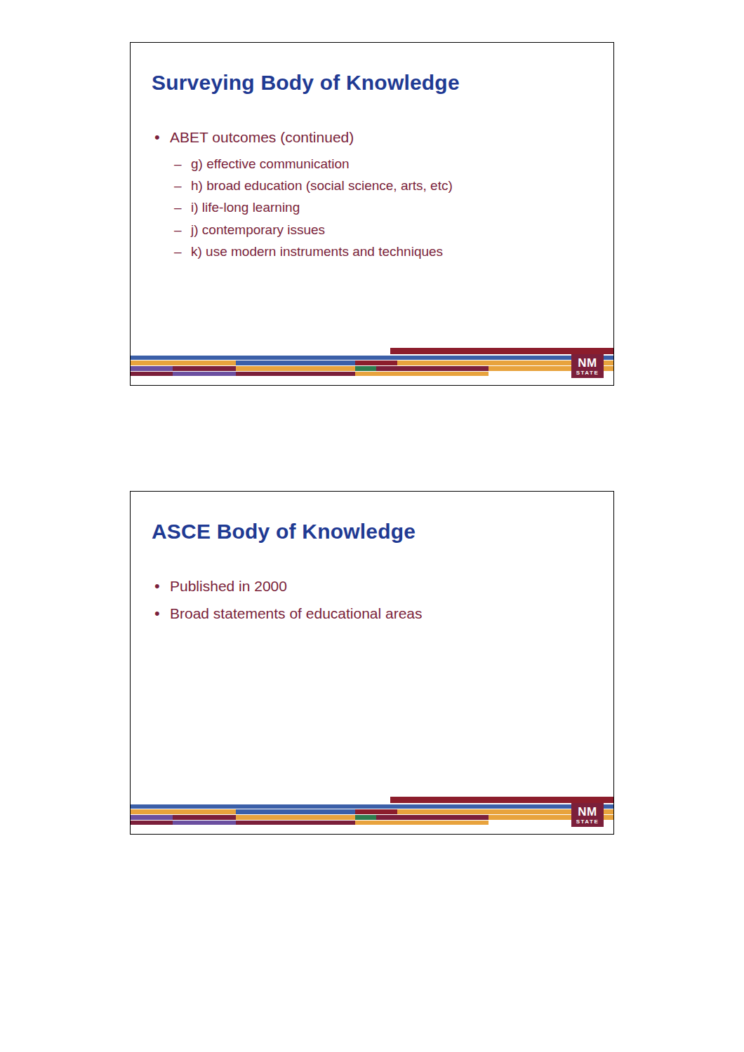Surveying Body of Knowledge
ABET outcomes (continued)
g) effective communication
h) broad education (social science, arts, etc)
i) life-long learning
j) contemporary issues
k) use modern instruments and techniques
NM STATE
ASCE Body of Knowledge
Published in 2000
Broad statements of educational areas
NM STATE